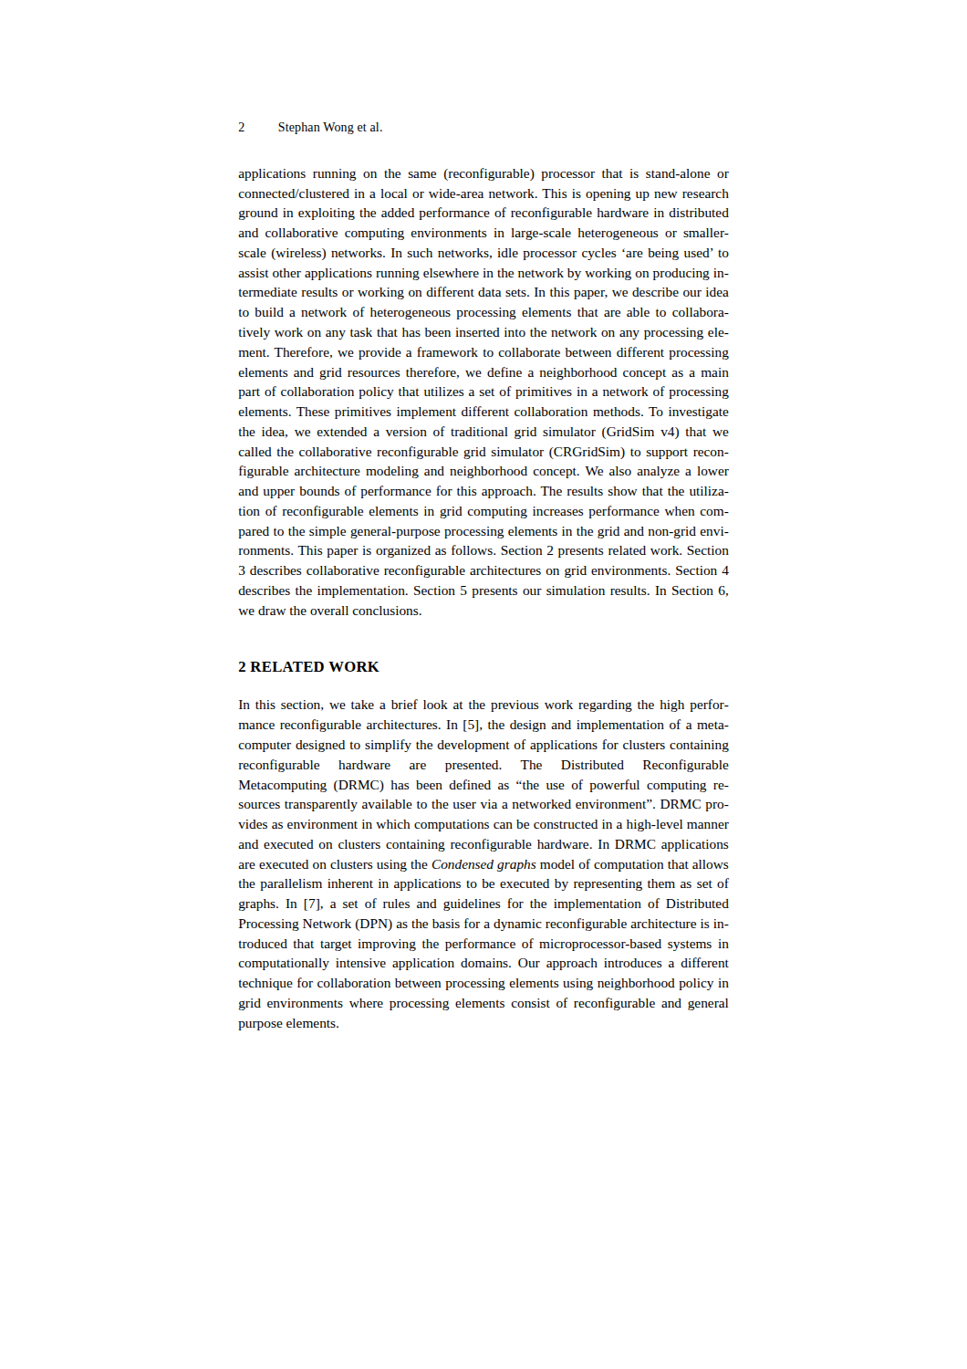2 Stephan Wong et al.
applications running on the same (reconfigurable) processor that is stand-alone or connected/clustered in a local or wide-area network. This is opening up new research ground in exploiting the added performance of reconfigurable hardware in distributed and collaborative computing environments in large-scale heterogeneous or smaller-scale (wireless) networks. In such networks, idle processor cycles ‘are being used’ to assist other applications running elsewhere in the network by working on producing intermediate results or working on different data sets. In this paper, we describe our idea to build a network of heterogeneous processing elements that are able to collaboratively work on any task that has been inserted into the network on any processing element. Therefore, we provide a framework to collaborate between different processing elements and grid resources therefore, we define a neighborhood concept as a main part of collaboration policy that utilizes a set of primitives in a network of processing elements. These primitives implement different collaboration methods. To investigate the idea, we extended a version of traditional grid simulator (GridSim v4) that we called the collaborative reconfigurable grid simulator (CRGridSim) to support reconfigurable architecture modeling and neighborhood concept. We also analyze a lower and upper bounds of performance for this approach. The results show that the utilization of reconfigurable elements in grid computing increases performance when compared to the simple general-purpose processing elements in the grid and non-grid environments. This paper is organized as follows. Section 2 presents related work. Section 3 describes collaborative reconfigurable architectures on grid environments. Section 4 describes the implementation. Section 5 presents our simulation results. In Section 6, we draw the overall conclusions.
2 RELATED WORK
In this section, we take a brief look at the previous work regarding the high performance reconfigurable architectures. In [5], the design and implementation of a metacomputer designed to simplify the development of applications for clusters containing reconfigurable hardware are presented. The Distributed Reconfigurable Metacomputing (DRMC) has been defined as “the use of powerful computing resources transparently available to the user via a networked environment”. DRMC provides as environment in which computations can be constructed in a high-level manner and executed on clusters containing reconfigurable hardware. In DRMC applications are executed on clusters using the Condensed graphs model of computation that allows the parallelism inherent in applications to be executed by representing them as set of graphs. In [7], a set of rules and guidelines for the implementation of Distributed Processing Network (DPN) as the basis for a dynamic reconfigurable architecture is introduced that target improving the performance of microprocessor-based systems in computationally intensive application domains. Our approach introduces a different technique for collaboration between processing elements using neighborhood policy in grid environments where processing elements consist of reconfigurable and general purpose elements.